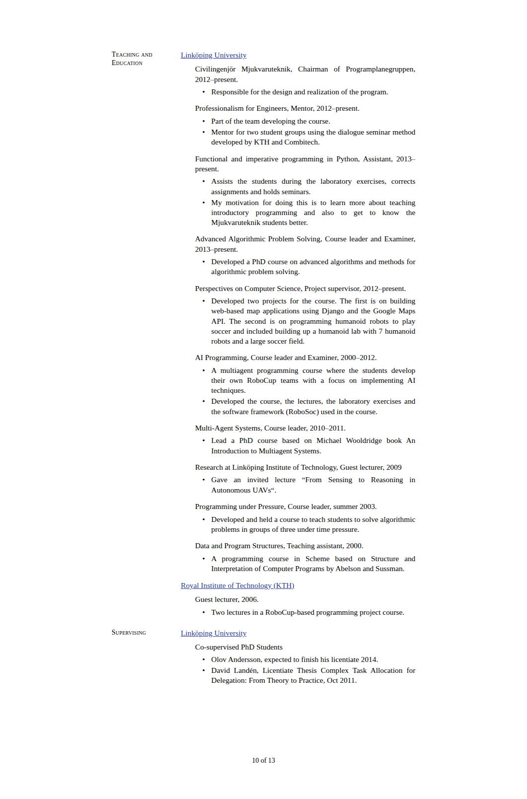Teaching and Education
Linköping University
Civilingenjör Mjukvaruteknik, Chairman of Programplanegruppen, 2012–present.
Responsible for the design and realization of the program.
Professionalism for Engineers, Mentor, 2012–present.
Part of the team developing the course.
Mentor for two student groups using the dialogue seminar method developed by KTH and Combitech.
Functional and imperative programming in Python, Assistant, 2013–present.
Assists the students during the laboratory exercises, corrects assignments and holds seminars.
My motivation for doing this is to learn more about teaching introductory programming and also to get to know the Mjukvaruteknik students better.
Advanced Algorithmic Problem Solving, Course leader and Examiner, 2013–present.
Developed a PhD course on advanced algorithms and methods for algorithmic problem solving.
Perspectives on Computer Science, Project supervisor, 2012–present.
Developed two projects for the course. The first is on building web-based map applications using Django and the Google Maps API. The second is on programming humanoid robots to play soccer and included building up a humanoid lab with 7 humanoid robots and a large soccer field.
AI Programming, Course leader and Examiner, 2000–2012.
A multiagent programming course where the students develop their own RoboCup teams with a focus on implementing AI techniques.
Developed the course, the lectures, the laboratory exercises and the software framework (RoboSoc) used in the course.
Multi-Agent Systems, Course leader, 2010–2011.
Lead a PhD course based on Michael Wooldridge book An Introduction to Multiagent Systems.
Research at Linköping Institute of Technology, Guest lecturer, 2009
Gave an invited lecture “From Sensing to Reasoning in Autonomous UAVs“.
Programming under Pressure, Course leader, summer 2003.
Developed and held a course to teach students to solve algorithmic problems in groups of three under time pressure.
Data and Program Structures, Teaching assistant, 2000.
A programming course in Scheme based on Structure and Interpretation of Computer Programs by Abelson and Sussman.
Royal Institute of Technology (KTH)
Guest lecturer, 2006.
Two lectures in a RoboCup-based programming project course.
Supervising
Linköping University
Co-supervised PhD Students
Olov Andersson, expected to finish his licentiate 2014.
David Landén, Licentiate Thesis Complex Task Allocation for Delegation: From Theory to Practice, Oct 2011.
10 of 13